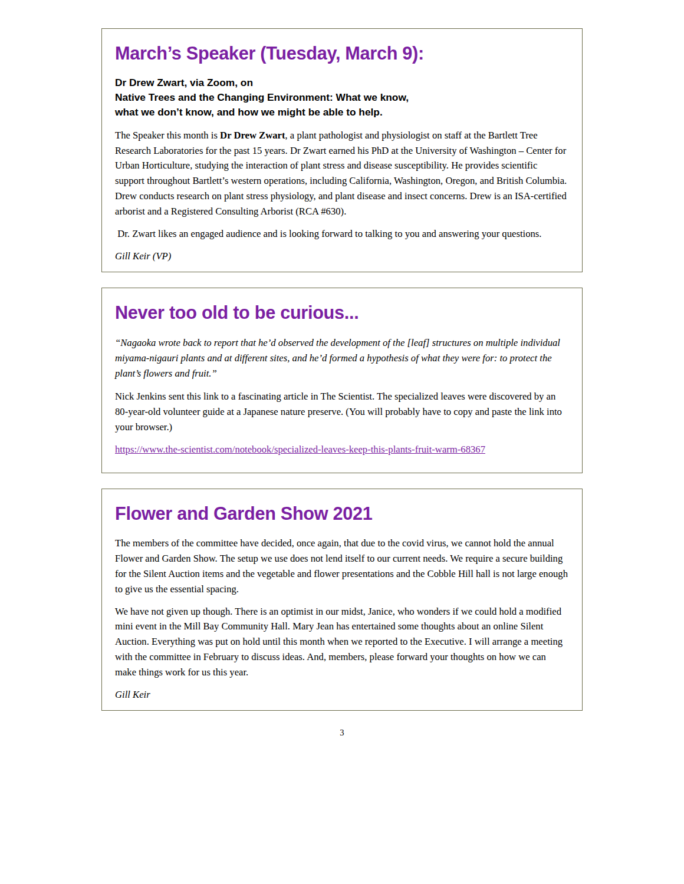March’s Speaker (Tuesday, March 9):
Dr Drew Zwart, via Zoom, on
Native Trees and the Changing Environment: What we know,
what we don’t know, and how we might be able to help.
The Speaker this month is Dr Drew Zwart, a plant pathologist and physiologist on staff at the Bartlett Tree Research Laboratories for the past 15 years. Dr Zwart earned his PhD at the University of Washington – Center for Urban Horticulture, studying the interaction of plant stress and disease susceptibility. He provides scientific support throughout Bartlett’s western operations, including California, Washington, Oregon, and British Columbia. Drew conducts research on plant stress physiology, and plant disease and insect concerns. Drew is an ISA-certified arborist and a Registered Consulting Arborist (RCA #630).
Dr. Zwart likes an engaged audience and is looking forward to talking to you and answering your questions.
Gill Keir (VP)
Never too old to be curious...
“Nagaoka wrote back to report that he’d observed the development of the [leaf] structures on multiple individual miyama-nigauri plants and at different sites, and he’d formed a hypothesis of what they were for: to protect the plant’s flowers and fruit.”
Nick Jenkins sent this link to a fascinating article in The Scientist. The specialized leaves were discovered by an 80-year-old volunteer guide at a Japanese nature preserve. (You will probably have to copy and paste the link into your browser.)
https://www.the-scientist.com/notebook/specialized-leaves-keep-this-plants-fruit-warm-68367
Flower and Garden Show 2021
The members of the committee have decided, once again, that due to the covid virus, we cannot hold the annual Flower and Garden Show. The setup we use does not lend itself to our current needs. We require a secure building for the Silent Auction items and the vegetable and flower presentations and the Cobble Hill hall is not large enough to give us the essential spacing.
We have not given up though. There is an optimist in our midst, Janice, who wonders if we could hold a modified mini event in the Mill Bay Community Hall. Mary Jean has entertained some thoughts about an online Silent Auction. Everything was put on hold until this month when we reported to the Executive. I will arrange a meeting with the committee in February to discuss ideas. And, members, please forward your thoughts on how we can make things work for us this year.
Gill Keir
3